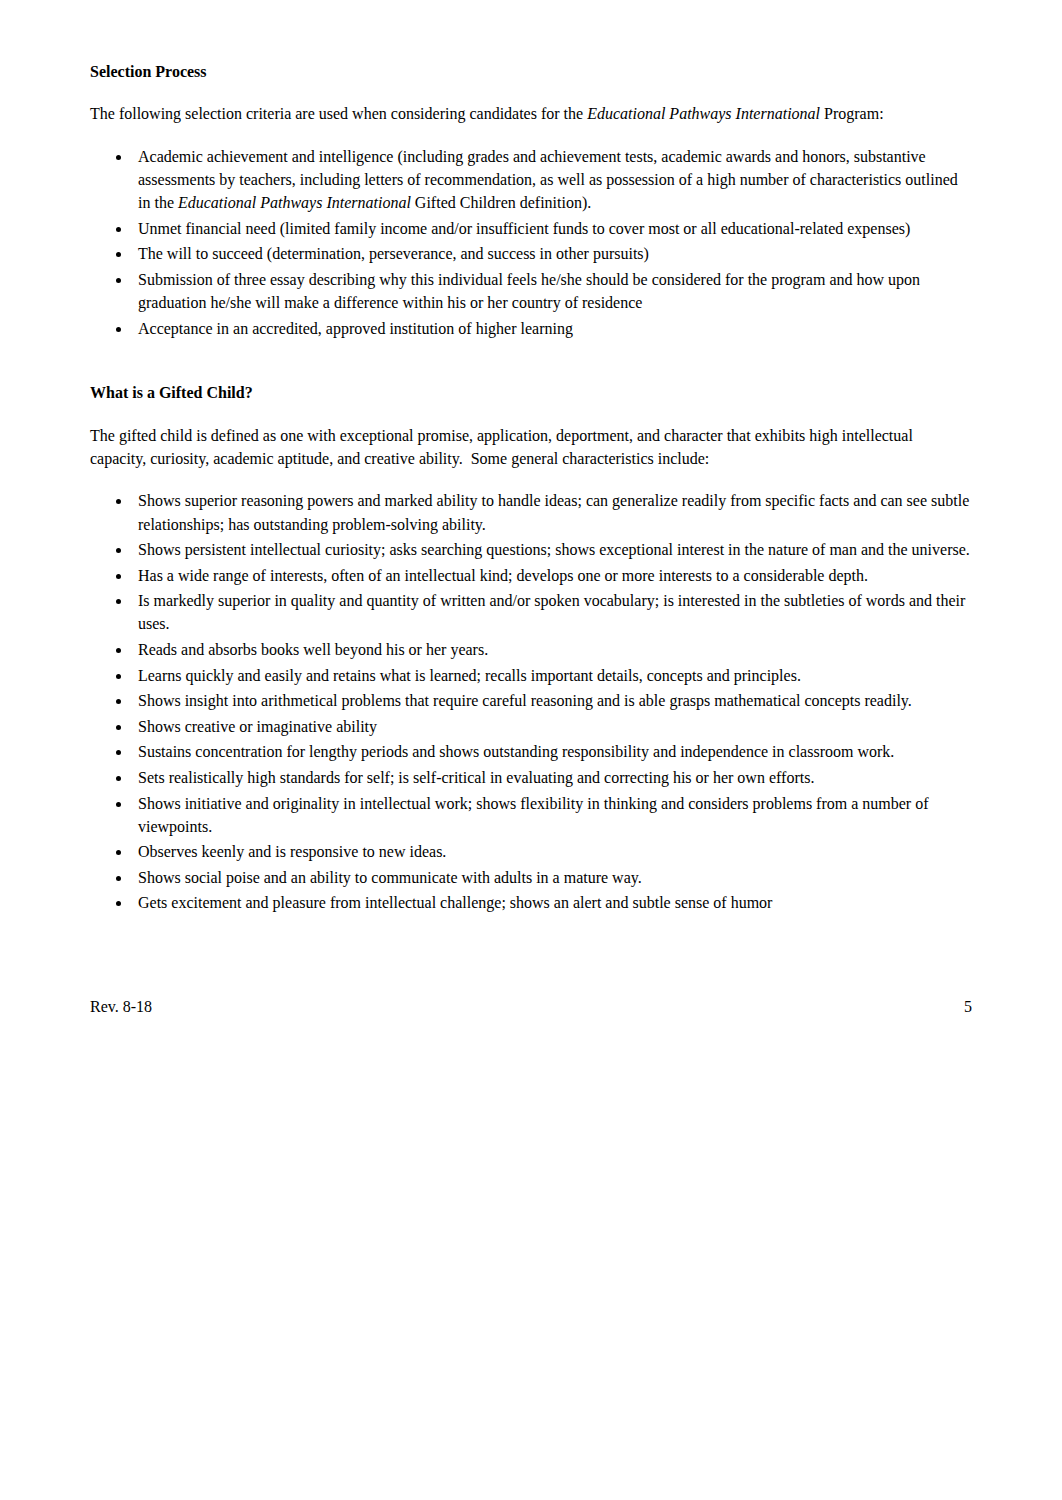Selection Process
The following selection criteria are used when considering candidates for the Educational Pathways International Program:
Academic achievement and intelligence (including grades and achievement tests, academic awards and honors, substantive assessments by teachers, including letters of recommendation, as well as possession of a high number of characteristics outlined in the Educational Pathways International Gifted Children definition).
Unmet financial need (limited family income and/or insufficient funds to cover most or all educational-related expenses)
The will to succeed (determination, perseverance, and success in other pursuits)
Submission of three essay describing why this individual feels he/she should be considered for the program and how upon graduation he/she will make a difference within his or her country of residence
Acceptance in an accredited, approved institution of higher learning
What is a Gifted Child?
The gifted child is defined as one with exceptional promise, application, deportment, and character that exhibits high intellectual capacity, curiosity, academic aptitude, and creative ability. Some general characteristics include:
Shows superior reasoning powers and marked ability to handle ideas; can generalize readily from specific facts and can see subtle relationships; has outstanding problem-solving ability.
Shows persistent intellectual curiosity; asks searching questions; shows exceptional interest in the nature of man and the universe.
Has a wide range of interests, often of an intellectual kind; develops one or more interests to a considerable depth.
Is markedly superior in quality and quantity of written and/or spoken vocabulary; is interested in the subtleties of words and their uses.
Reads and absorbs books well beyond his or her years.
Learns quickly and easily and retains what is learned; recalls important details, concepts and principles.
Shows insight into arithmetical problems that require careful reasoning and is able grasps mathematical concepts readily.
Shows creative or imaginative ability
Sustains concentration for lengthy periods and shows outstanding responsibility and independence in classroom work.
Sets realistically high standards for self; is self-critical in evaluating and correcting his or her own efforts.
Shows initiative and originality in intellectual work; shows flexibility in thinking and considers problems from a number of viewpoints.
Observes keenly and is responsive to new ideas.
Shows social poise and an ability to communicate with adults in a mature way.
Gets excitement and pleasure from intellectual challenge; shows an alert and subtle sense of humor
Rev. 8-18 5